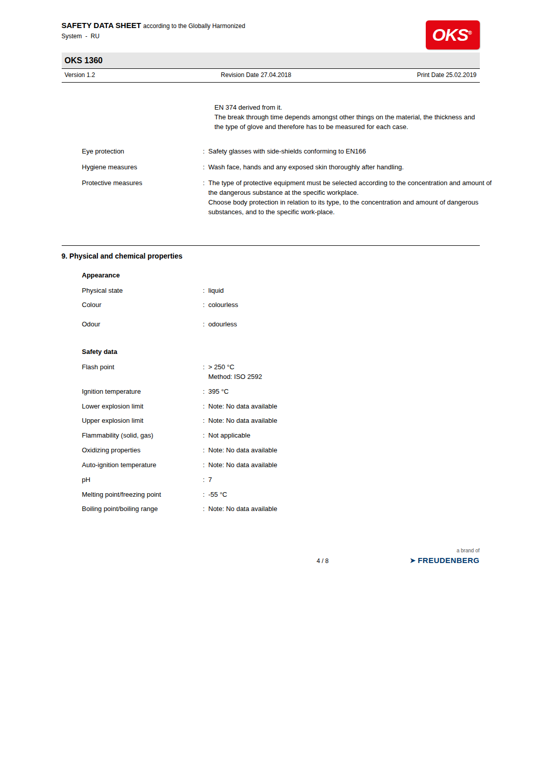SAFETY DATA SHEET according to the Globally Harmonized
System - RU
OKS®
OKS 1360
Version 1.2 Revision Date 27.04.2018 Print Date 25.02.2019
EN 374 derived from it.
The break through time depends amongst other things on the material, the thickness and the type of glove and therefore has to be measured for each case.
| Eye protection | : | Safety glasses with side-shields conforming to EN166 |
| Hygiene measures | : | Wash face, hands and any exposed skin thoroughly after handling. |
| Protective measures | : | The type of protective equipment must be selected according to the concentration and amount of the dangerous substance at the specific workplace. Choose body protection in relation to its type, to the concentration and amount of dangerous substances, and to the specific work-place. |
9. Physical and chemical properties
Appearance
| Physical state | : | liquid |
| Colour | : | colourless |
| Odour | : | odourless |
Safety data
| Flash point | : | > 250 °C Method: ISO 2592 |
| Ignition temperature | : | 395 °C |
| Lower explosion limit | : | Note: No data available |
| Upper explosion limit | : | Note: No data available |
| Flammability (solid, gas) | : | Not applicable |
| Oxidizing properties | : | Note: No data available |
| Auto-ignition temperature | : | Note: No data available |
| pH | : | 7 |
| Melting point/freezing point | : | -55 °C |
| Boiling point/boiling range | : | Note: No data available |
4 / 8
a brand of
➤ FREUDENBERG